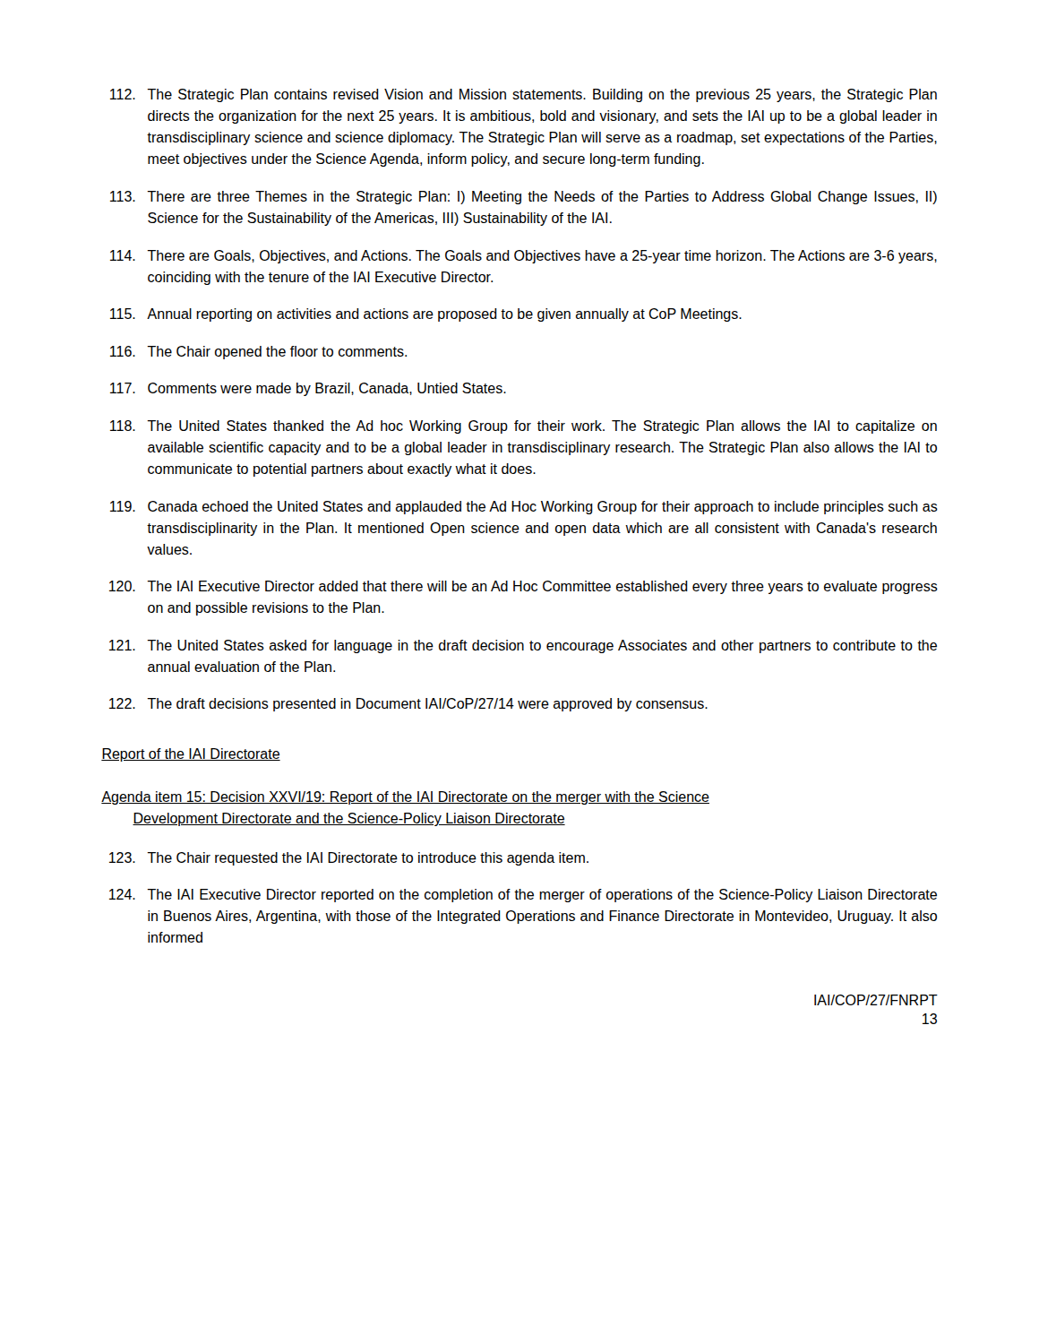112. The Strategic Plan contains revised Vision and Mission statements. Building on the previous 25 years, the Strategic Plan directs the organization for the next 25 years. It is ambitious, bold and visionary, and sets the IAI up to be a global leader in transdisciplinary science and science diplomacy. The Strategic Plan will serve as a roadmap, set expectations of the Parties, meet objectives under the Science Agenda, inform policy, and secure long-term funding.
113. There are three Themes in the Strategic Plan: I) Meeting the Needs of the Parties to Address Global Change Issues, II) Science for the Sustainability of the Americas, III) Sustainability of the IAI.
114. There are Goals, Objectives, and Actions. The Goals and Objectives have a 25-year time horizon. The Actions are 3-6 years, coinciding with the tenure of the IAI Executive Director.
115. Annual reporting on activities and actions are proposed to be given annually at CoP Meetings.
116. The Chair opened the floor to comments.
117. Comments were made by Brazil, Canada, Untied States.
118. The United States thanked the Ad hoc Working Group for their work. The Strategic Plan allows the IAI to capitalize on available scientific capacity and to be a global leader in transdisciplinary research. The Strategic Plan also allows the IAI to communicate to potential partners about exactly what it does.
119. Canada echoed the United States and applauded the Ad Hoc Working Group for their approach to include principles such as transdisciplinarity in the Plan. It mentioned Open science and open data which are all consistent with Canada's research values.
120. The IAI Executive Director added that there will be an Ad Hoc Committee established every three years to evaluate progress on and possible revisions to the Plan.
121. The United States asked for language in the draft decision to encourage Associates and other partners to contribute to the annual evaluation of the Plan.
122. The draft decisions presented in Document IAI/CoP/27/14 were approved by consensus.
Report of the IAI Directorate
Agenda item 15: Decision XXVI/19: Report of the IAI Directorate on the merger with the Science Development Directorate and the Science-Policy Liaison Directorate
123. The Chair requested the IAI Directorate to introduce this agenda item.
124. The IAI Executive Director reported on the completion of the merger of operations of the Science-Policy Liaison Directorate in Buenos Aires, Argentina, with those of the Integrated Operations and Finance Directorate in Montevideo, Uruguay. It also informed
IAI/COP/27/FNRPT
13